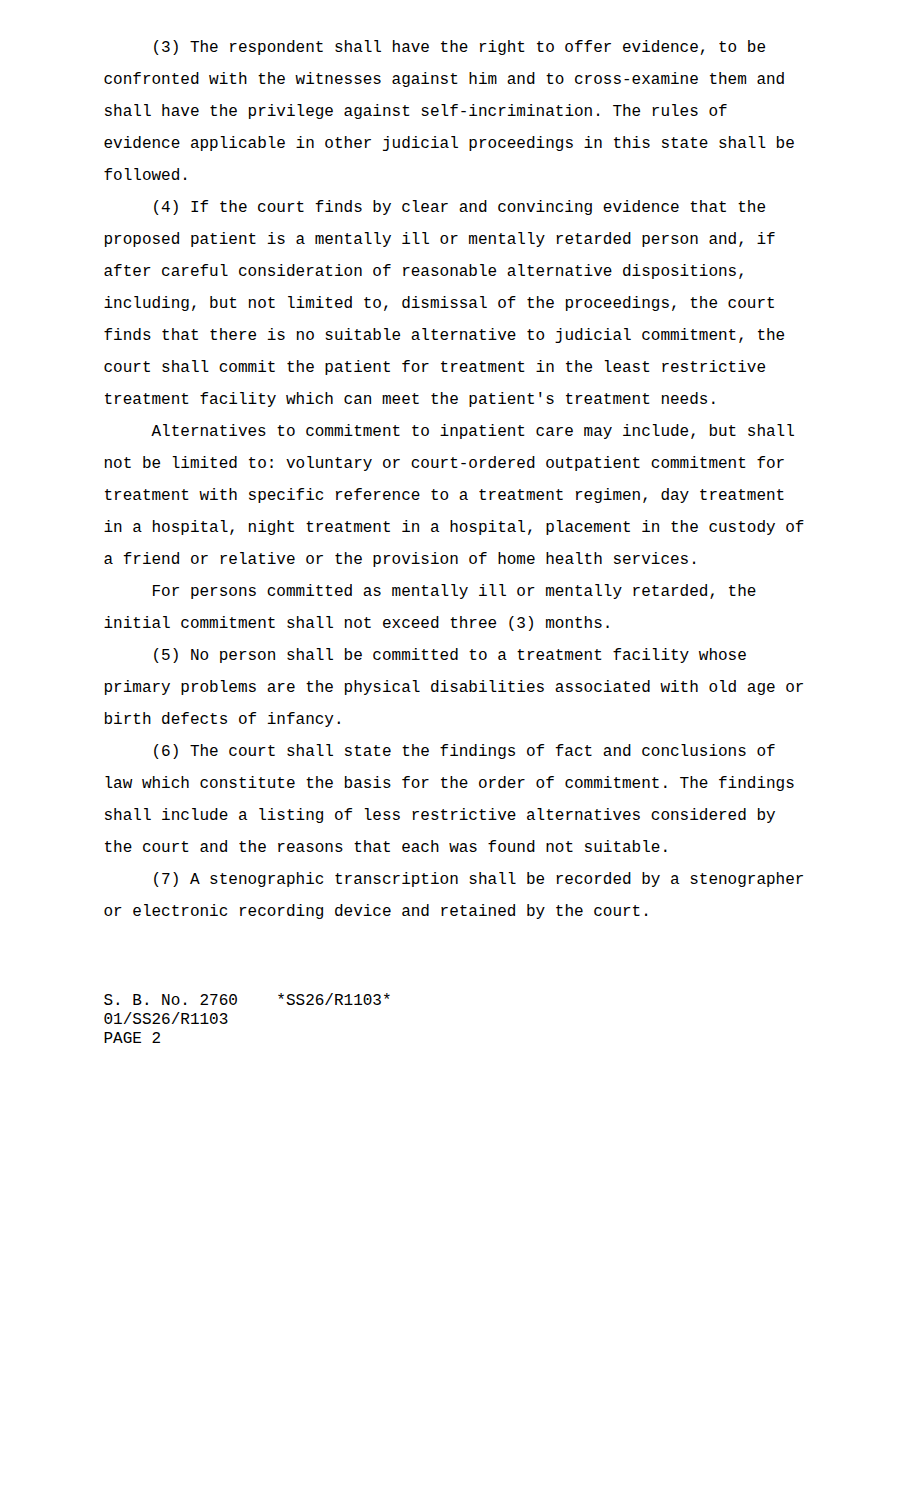(3) The respondent shall have the right to offer evidence, to be confronted with the witnesses against him and to cross-examine them and shall have the privilege against self-incrimination. The rules of evidence applicable in other judicial proceedings in this state shall be followed.
(4) If the court finds by clear and convincing evidence that the proposed patient is a mentally ill or mentally retarded person and, if after careful consideration of reasonable alternative dispositions, including, but not limited to, dismissal of the proceedings, the court finds that there is no suitable alternative to judicial commitment, the court shall commit the patient for treatment in the least restrictive treatment facility which can meet the patient's treatment needs.
Alternatives to commitment to inpatient care may include, but shall not be limited to: voluntary or court-ordered outpatient commitment for treatment with specific reference to a treatment regimen, day treatment in a hospital, night treatment in a hospital, placement in the custody of a friend or relative or the provision of home health services.
For persons committed as mentally ill or mentally retarded, the initial commitment shall not exceed three (3) months.
(5) No person shall be committed to a treatment facility whose primary problems are the physical disabilities associated with old age or birth defects of infancy.
(6) The court shall state the findings of fact and conclusions of law which constitute the basis for the order of commitment. The findings shall include a listing of less restrictive alternatives considered by the court and the reasons that each was found not suitable.
(7) A stenographic transcription shall be recorded by a stenographer or electronic recording device and retained by the court.
S. B. No. 2760 *SS26/R1103*
01/SS26/R1103
PAGE 2